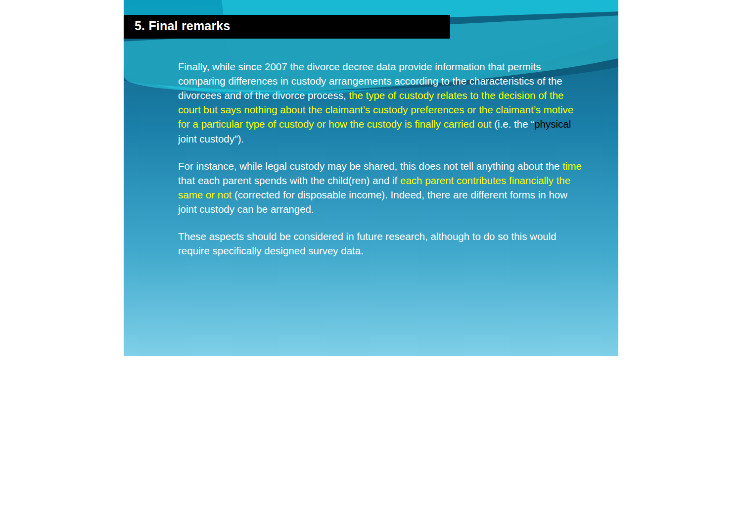5. Final remarks
Finally, while since 2007 the divorce decree data provide information that permits comparing differences in custody arrangements according to the characteristics of the divorcees and of the divorce process, the type of custody relates to the decision of the court but says nothing about the claimant’s custody preferences or the claimant’s motive for a particular type of custody or how the custody is finally carried out (i.e. the “physical joint custody”).
For instance, while legal custody may be shared, this does not tell anything about the time that each parent spends with the child(ren) and if each parent contributes financially the same or not (corrected for disposable income). Indeed, there are different forms in how joint custody can be arranged.
These aspects should be considered in future research, although to do so this would require specifically designed survey data.